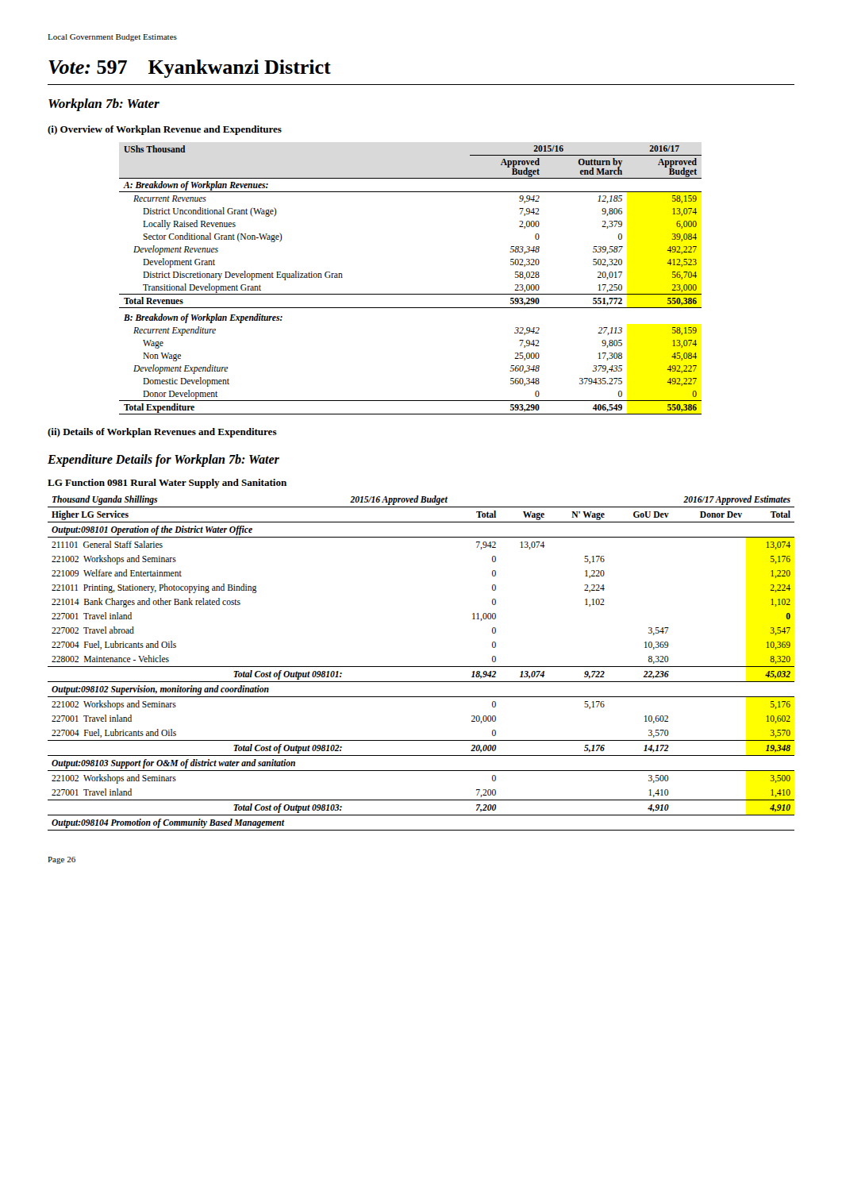Local Government Budget Estimates
Vote: 597 Kyankwanzi District
Workplan 7b: Water
(i) Overview of Workplan Revenue and Expenditures
| UShs Thousand | 2015/16 | 2016/17 |
| --- | --- | --- |
| | Approved Budget | Outturn by end March | Approved Budget |
| A: Breakdown of Workplan Revenues: | | | |
| Recurrent Revenues | 9,942 | 12,185 | 58,159 |
| District Unconditional Grant (Wage) | 7,942 | 9,806 | 13,074 |
| Locally Raised Revenues | 2,000 | 2,379 | 6,000 |
| Sector Conditional Grant (Non-Wage) | 0 | 0 | 39,084 |
| Development Revenues | 583,348 | 539,587 | 492,227 |
| Development Grant | 502,320 | 502,320 | 412,523 |
| District Discretionary Development Equalization Gran | 58,028 | 20,017 | 56,704 |
| Transitional Development Grant | 23,000 | 17,250 | 23,000 |
| Total Revenues | 593,290 | 551,772 | 550,386 |
| B: Breakdown of Workplan Expenditures: | | | |
| Recurrent Expenditure | 32,942 | 27,113 | 58,159 |
| Wage | 7,942 | 9,805 | 13,074 |
| Non Wage | 25,000 | 17,308 | 45,084 |
| Development Expenditure | 560,348 | 379,435 | 492,227 |
| Domestic Development | 560,348 | 379435.275 | 492,227 |
| Donor Development | 0 | 0 | 0 |
| Total Expenditure | 593,290 | 406,549 | 550,386 |
(ii) Details of Workplan Revenues and Expenditures
Expenditure Details for Workplan 7b: Water
LG Function 0981 Rural Water Supply and Sanitation
| Thousand Uganda Shillings | 2015/16 Approved Budget | 2016/17 Approved Estimates |
| --- | --- | --- |
| Higher LG Services | Total | Wage | N' Wage | GoU Dev | Donor Dev | Total |
| Output:098101 Operation of the District Water Office |
| 211101 General Staff Salaries | 7,942 | 13,074 | | | | 13,074 |
| 221002 Workshops and Seminars | 0 | | 5,176 | | | 5,176 |
| 221009 Welfare and Entertainment | 0 | | 1,220 | | | 1,220 |
| 221011 Printing, Stationery, Photocopying and Binding | 0 | | 2,224 | | | 2,224 |
| 221014 Bank Charges and other Bank related costs | 0 | | 1,102 | | | 1,102 |
| 227001 Travel inland | 11,000 | | | | | 0 |
| 227002 Travel abroad | 0 | | | 3,547 | | 3,547 |
| 227004 Fuel, Lubricants and Oils | 0 | | | 10,369 | | 10,369 |
| 228002 Maintenance - Vehicles | 0 | | | 8,320 | | 8,320 |
| Total Cost of Output 098101: | 18,942 | 13,074 | 9,722 | 22,236 | | 45,032 |
| Output:098102 Supervision, monitoring and coordination |
| 221002 Workshops and Seminars | 0 | | 5,176 | | | 5,176 |
| 227001 Travel inland | 20,000 | | | 10,602 | | 10,602 |
| 227004 Fuel, Lubricants and Oils | 0 | | | 3,570 | | 3,570 |
| Total Cost of Output 098102: | 20,000 | | 5,176 | 14,172 | | 19,348 |
| Output:098103 Support for O&M of district water and sanitation |
| 221002 Workshops and Seminars | 0 | | | 3,500 | | 3,500 |
| 227001 Travel inland | 7,200 | | | 1,410 | | 1,410 |
| Total Cost of Output 098103: | 7,200 | | | 4,910 | | 4,910 |
| Output:098104 Promotion of Community Based Management |
Page 26